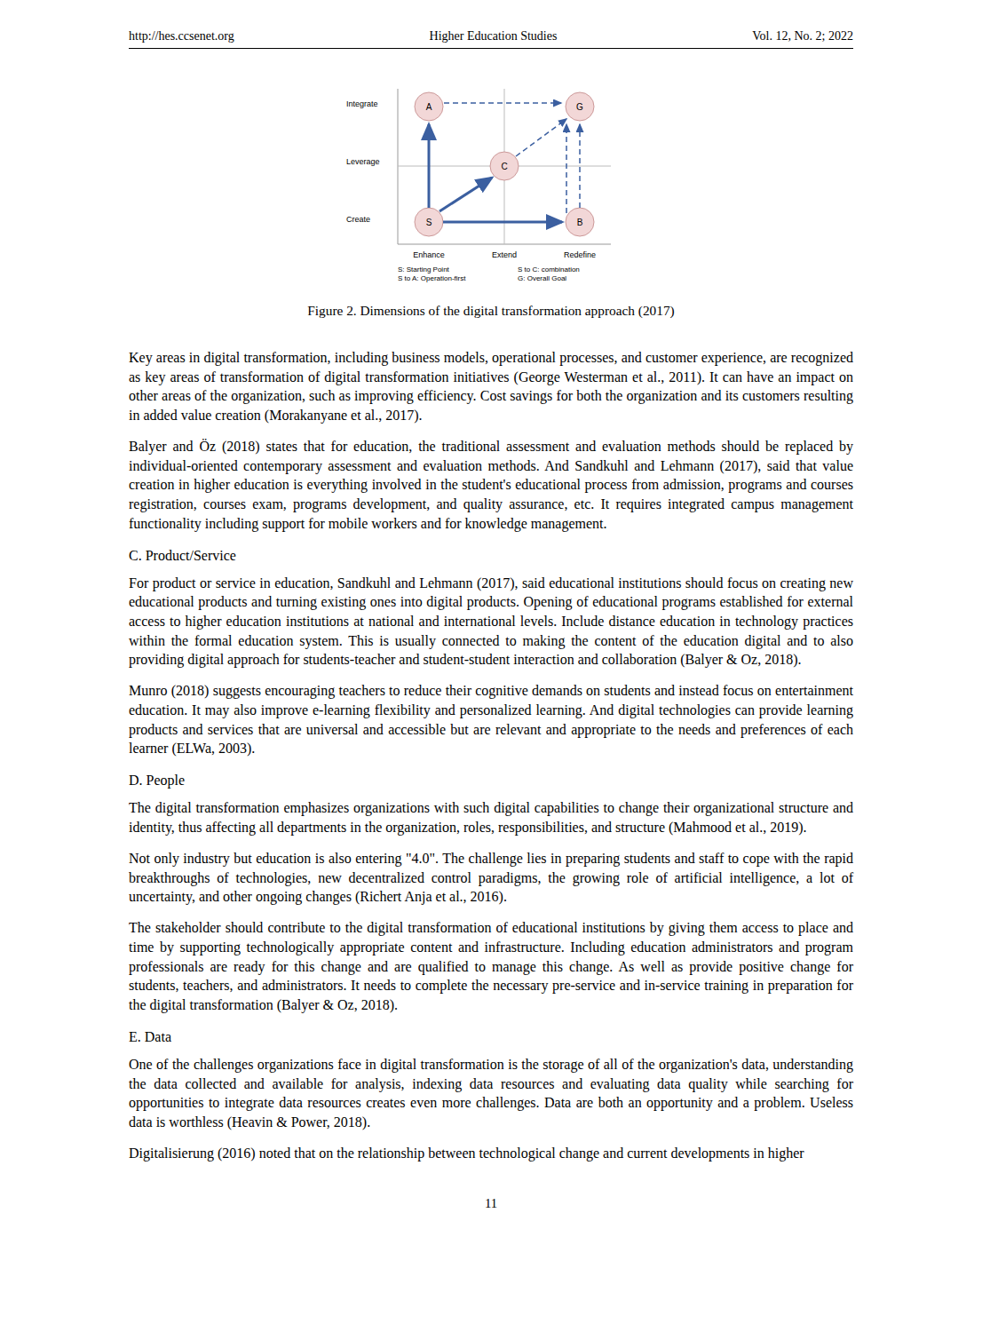http://hes.ccsenet.org Higher Education Studies Vol. 12, No. 2; 2022
Integrate Leverage Create A G C S B Enhance Extend Redefine S: Starting Point S to A: Operation-first S to B: Service-first S to C: combination G: Overall Goal
Figure 2. Dimensions of the digital transformation approach (2017)
Key areas in digital transformation, including business models, operational processes, and customer experience, are recognized as key areas of transformation of digital transformation initiatives (George Westerman et al., 2011). It can have an impact on other areas of the organization, such as improving efficiency. Cost savings for both the organization and its customers resulting in added value creation (Morakanyane et al., 2017).
Balyer and Öz (2018) states that for education, the traditional assessment and evaluation methods should be replaced by individual-oriented contemporary assessment and evaluation methods. And Sandkuhl and Lehmann (2017), said that value creation in higher education is everything involved in the student's educational process from admission, programs and courses registration, courses exam, programs development, and quality assurance, etc. It requires integrated campus management functionality including support for mobile workers and for knowledge management.
C. Product/Service
For product or service in education, Sandkuhl and Lehmann (2017), said educational institutions should focus on creating new educational products and turning existing ones into digital products. Opening of educational programs established for external access to higher education institutions at national and international levels. Include distance education in technology practices within the formal education system. This is usually connected to making the content of the education digital and to also providing digital approach for students-teacher and student-student interaction and collaboration (Balyer & Oz, 2018).
Munro (2018) suggests encouraging teachers to reduce their cognitive demands on students and instead focus on entertainment education. It may also improve e-learning flexibility and personalized learning. And digital technologies can provide learning products and services that are universal and accessible but are relevant and appropriate to the needs and preferences of each learner (ELWa, 2003).
D. People
The digital transformation emphasizes organizations with such digital capabilities to change their organizational structure and identity, thus affecting all departments in the organization, roles, responsibilities, and structure (Mahmood et al., 2019).
Not only industry but education is also entering "4.0". The challenge lies in preparing students and staff to cope with the rapid breakthroughs of technologies, new decentralized control paradigms, the growing role of artificial intelligence, a lot of uncertainty, and other ongoing changes (Richert Anja et al., 2016).
The stakeholder should contribute to the digital transformation of educational institutions by giving them access to place and time by supporting technologically appropriate content and infrastructure. Including education administrators and program professionals are ready for this change and are qualified to manage this change. As well as provide positive change for students, teachers, and administrators. It needs to complete the necessary pre-service and in-service training in preparation for the digital transformation (Balyer & Oz, 2018).
E. Data
One of the challenges organizations face in digital transformation is the storage of all of the organization's data, understanding the data collected and available for analysis, indexing data resources and evaluating data quality while searching for opportunities to integrate data resources creates even more challenges. Data are both an opportunity and a problem. Useless data is worthless (Heavin & Power, 2018).
Digitalisierung (2016) noted that on the relationship between technological change and current developments in higher
11